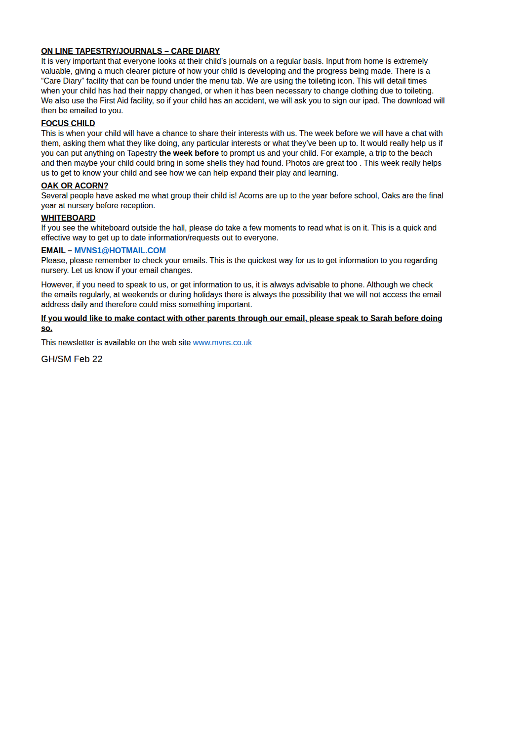On line Tapestry/Journals – Care Diary
It is very important that everyone looks at their child’s journals on a regular basis. Input from home is extremely valuable, giving a much clearer picture of how your child is developing and the progress being made. There is a “Care Diary” facility that can be found under the menu tab. We are using the toileting icon. This will detail times when your child has had their nappy changed, or when it has been necessary to change clothing due to toileting. We also use the First Aid facility, so if your child has an accident, we will ask you to sign our ipad. The download will then be emailed to you.
Focus Child
This is when your child will have a chance to share their interests with us. The week before we will have a chat with them, asking them what they like doing, any particular interests or what they’ve been up to. It would really help us if you can put anything on Tapestry the week before to prompt us and your child. For example, a trip to the beach and then maybe your child could bring in some shells they had found. Photos are great too . This week really helps us to get to know your child and see how we can help expand their play and learning.
Oak or Acorn?
Several people have asked me what group their child is! Acorns are up to the year before school, Oaks are the final year at nursery before reception.
Whiteboard
If you see the whiteboard outside the hall, please do take a few moments to read what is on it. This is a quick and effective way to get up to date information/requests out to everyone.
Email – mvns1@hotmail.com
Please, please remember to check your emails. This is the quickest way for us to get information to you regarding nursery. Let us know if your email changes.
However, if you need to speak to us, or get information to us, it is always advisable to phone. Although we check the emails regularly, at weekends or during holidays there is always the possibility that we will not access the email address daily and therefore could miss something important.
If you would like to make contact with other parents through our email, please speak to Sarah before doing so.
This newsletter is available on the web site www.mvns.co.uk
GH/SM Feb 22